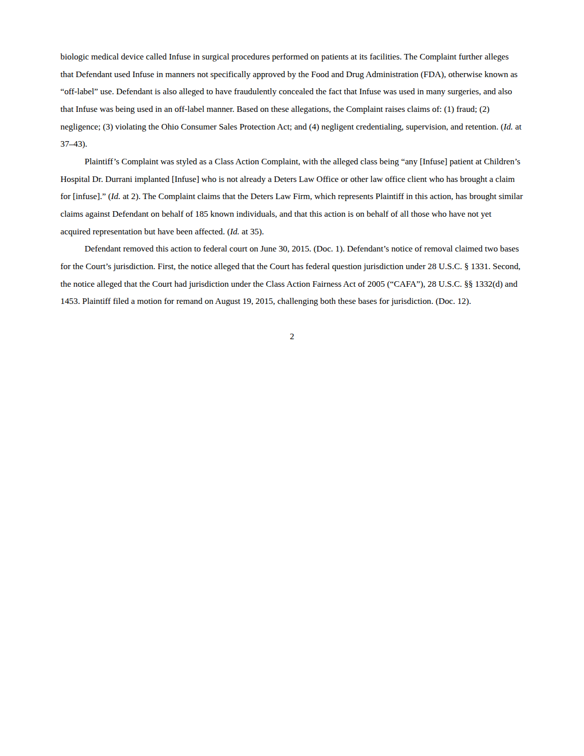biologic medical device called Infuse in surgical procedures performed on patients at its facilities. The Complaint further alleges that Defendant used Infuse in manners not specifically approved by the Food and Drug Administration (FDA), otherwise known as “off-label” use. Defendant is also alleged to have fraudulently concealed the fact that Infuse was used in many surgeries, and also that Infuse was being used in an off-label manner. Based on these allegations, the Complaint raises claims of: (1) fraud; (2) negligence; (3) violating the Ohio Consumer Sales Protection Act; and (4) negligent credentialing, supervision, and retention. (Id. at 37–43).
Plaintiff’s Complaint was styled as a Class Action Complaint, with the alleged class being “any [Infuse] patient at Children’s Hospital Dr. Durrani implanted [Infuse] who is not already a Deters Law Office or other law office client who has brought a claim for [infuse].” (Id. at 2). The Complaint claims that the Deters Law Firm, which represents Plaintiff in this action, has brought similar claims against Defendant on behalf of 185 known individuals, and that this action is on behalf of all those who have not yet acquired representation but have been affected. (Id. at 35).
Defendant removed this action to federal court on June 30, 2015. (Doc. 1). Defendant’s notice of removal claimed two bases for the Court’s jurisdiction. First, the notice alleged that the Court has federal question jurisdiction under 28 U.S.C. § 1331. Second, the notice alleged that the Court had jurisdiction under the Class Action Fairness Act of 2005 (“CAFA”), 28 U.S.C. §§ 1332(d) and 1453. Plaintiff filed a motion for remand on August 19, 2015, challenging both these bases for jurisdiction. (Doc. 12).
2